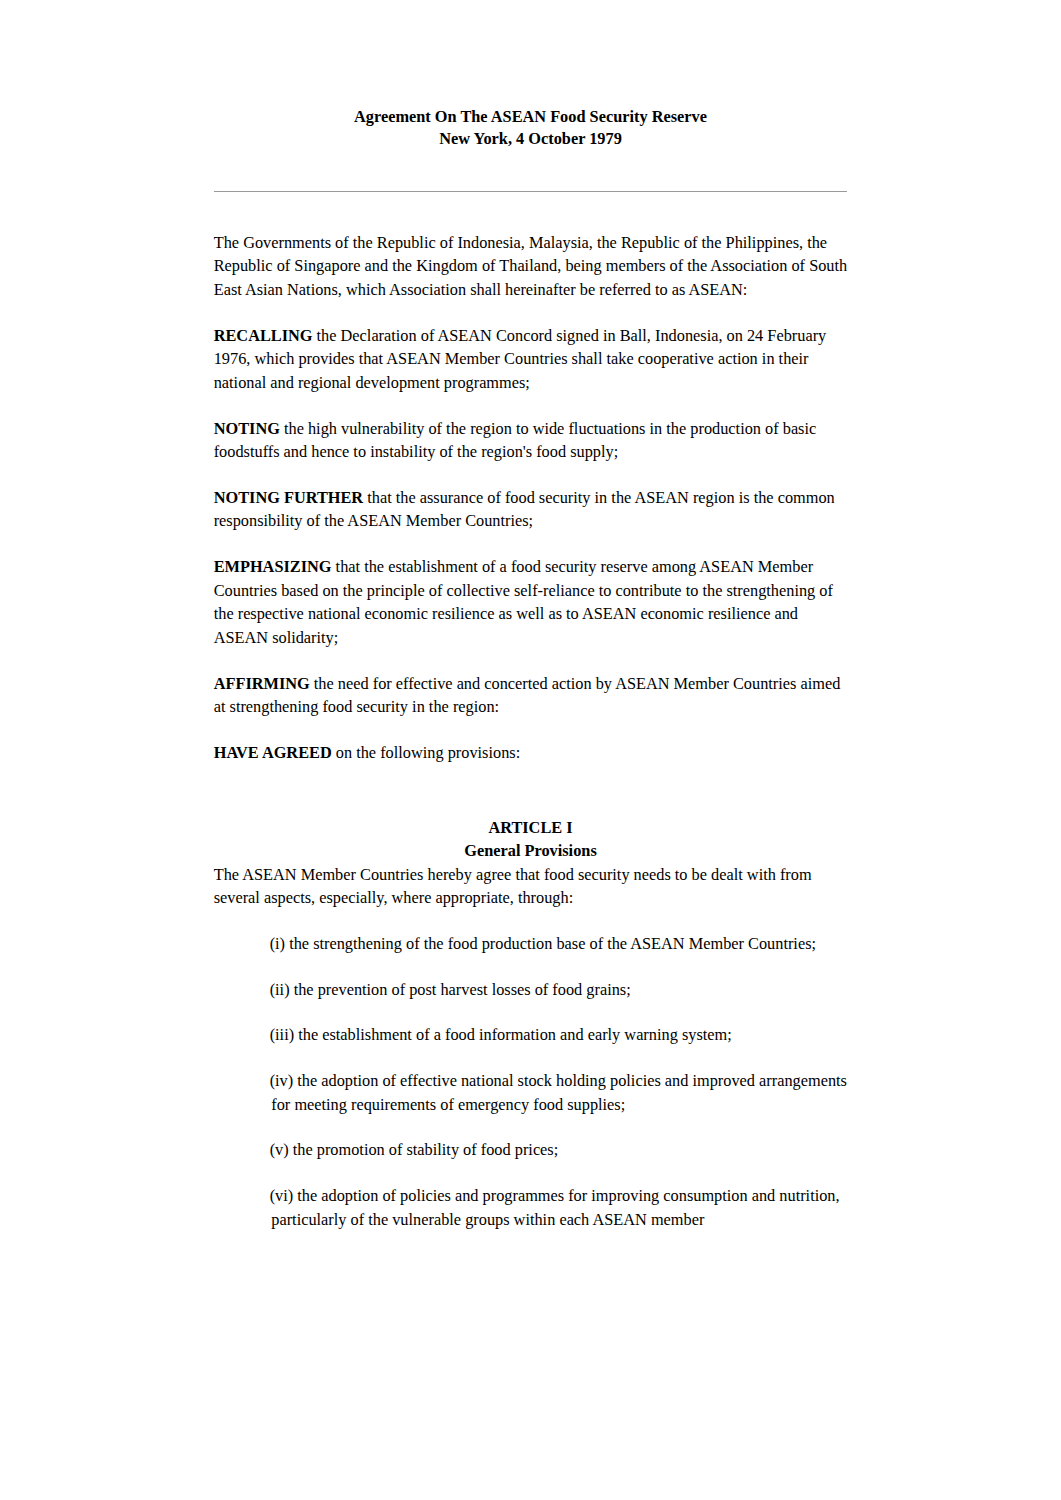Agreement On The ASEAN Food Security Reserve
New York, 4 October 1979
The Governments of the Republic of Indonesia, Malaysia, the Republic of the Philippines, the Republic of Singapore and the Kingdom of Thailand, being members of the Association of South East Asian Nations, which Association shall hereinafter be referred to as ASEAN:
RECALLING the Declaration of ASEAN Concord signed in Ball, Indonesia, on 24 February 1976, which provides that ASEAN Member Countries shall take cooperative action in their national and regional development programmes;
NOTING the high vulnerability of the region to wide fluctuations in the production of basic foodstuffs and hence to instability of the region's food supply;
NOTING FURTHER that the assurance of food security in the ASEAN region is the common responsibility of the ASEAN Member Countries;
EMPHASIZING that the establishment of a food security reserve among ASEAN Member Countries based on the principle of collective self-reliance to contribute to the strengthening of the respective national economic resilience as well as to ASEAN economic resilience and ASEAN solidarity;
AFFIRMING the need for effective and concerted action by ASEAN Member Countries aimed at strengthening food security in the region:
HAVE AGREED on the following provisions:
ARTICLE IGeneral Provisions
The ASEAN Member Countries hereby agree that food security needs to be dealt with from several aspects, especially, where appropriate, through:
(i) the strengthening of the food production base of the ASEAN Member Countries;
(ii) the prevention of post harvest losses of food grains;
(iii) the establishment of a food information and early warning system;
(iv) the adoption of effective national stock holding policies and improved arrangements for meeting requirements of emergency food supplies;
(v) the promotion of stability of food prices;
(vi) the adoption of policies and programmes for improving consumption and nutrition, particularly of the vulnerable groups within each ASEAN member